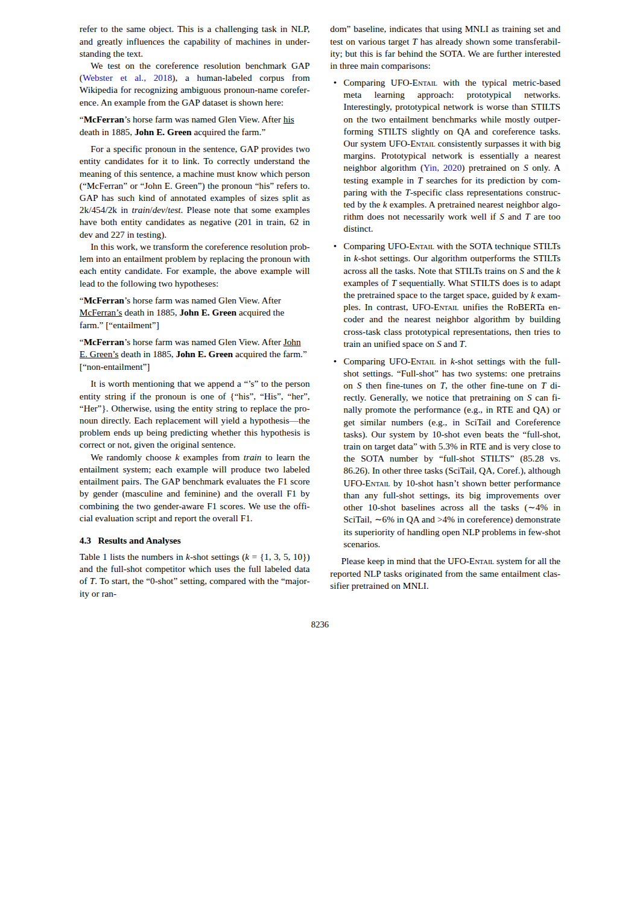refer to the same object. This is a challenging task in NLP, and greatly influences the capability of machines in understanding the text.
We test on the coreference resolution benchmark GAP (Webster et al., 2018), a human-labeled corpus from Wikipedia for recognizing ambiguous pronoun-name coreference. An example from the GAP dataset is shown here:
“McFerran’s horse farm was named Glen View. After his death in 1885, John E. Green acquired the farm.”
For a specific pronoun in the sentence, GAP provides two entity candidates for it to link. To correctly understand the meaning of this sentence, a machine must know which person (“McFerran” or “John E. Green”) the pronoun “his” refers to. GAP has such kind of annotated examples of sizes split as 2k/454/2k in train/dev/test. Please note that some examples have both entity candidates as negative (201 in train, 62 in dev and 227 in testing).
In this work, we transform the coreference resolution problem into an entailment problem by replacing the pronoun with each entity candidate. For example, the above example will lead to the following two hypotheses:
“McFerran’s horse farm was named Glen View. After McFerran’s death in 1885, John E. Green acquired the farm.” [“entailment”]
“McFerran’s horse farm was named Glen View. After John E. Green’s death in 1885, John E. Green acquired the farm.” [“non-entailment”]
It is worth mentioning that we append a “’s” to the person entity string if the pronoun is one of {“his”, “His”, “her”, “Her”}. Otherwise, using the entity string to replace the pronoun directly. Each replacement will yield a hypothesis—the problem ends up being predicting whether this hypothesis is correct or not, given the original sentence.
We randomly choose k examples from train to learn the entailment system; each example will produce two labeled entailment pairs. The GAP benchmark evaluates the F1 score by gender (masculine and feminine) and the overall F1 by combining the two gender-aware F1 scores. We use the official evaluation script and report the overall F1.
4.3 Results and Analyses
Table 1 lists the numbers in k-shot settings (k = {1, 3, 5, 10}) and the full-shot competitor which uses the full labeled data of T. To start, the “0-shot” setting, compared with the “majority or ran-
dom” baseline, indicates that using MNLI as training set and test on various target T has already shown some transferability; but this is far behind the SOTA. We are further interested in three main comparisons:
Comparing UFO-Entail with the typical metric-based meta learning approach: prototypical networks. Interestingly, prototypical network is worse than STILTS on the two entailment benchmarks while mostly outperforming STILTS slightly on QA and coreference tasks. Our system UFO-Entail consistently surpasses it with big margins. Prototypical network is essentially a nearest neighbor algorithm (Yin, 2020) pretrained on S only. A testing example in T searches for its prediction by comparing with the T-specific class representations constructed by the k examples. A pretrained nearest neighbor algorithm does not necessarily work well if S and T are too distinct.
Comparing UFO-Entail with the SOTA technique STILTs in k-shot settings. Our algorithm outperforms the STILTs across all the tasks. Note that STILTs trains on S and the k examples of T sequentially. What STILTS does is to adapt the pretrained space to the target space, guided by k examples. In contrast, UFO-Entail unifies the RoBERTa encoder and the nearest neighbor algorithm by building cross-task class prototypical representations, then tries to train an unified space on S and T.
Comparing UFO-Entail in k-shot settings with the full-shot settings. “Full-shot” has two systems: one pretrains on S then fine-tunes on T, the other fine-tune on T directly. Generally, we notice that pretraining on S can finally promote the performance (e.g., in RTE and QA) or get similar numbers (e.g., in SciTail and Coreference tasks). Our system by 10-shot even beats the “full-shot, train on target data” with 5.3% in RTE and is very close to the SOTA number by “full-shot STILTS” (85.28 vs. 86.26). In other three tasks (SciTail, QA, Coref.), although UFO-Entail by 10-shot hasn’t shown better performance than any full-shot settings, its big improvements over other 10-shot baselines across all the tasks (∼4% in SciTail, ∼6% in QA and >4% in coreference) demonstrate its superiority of handling open NLP problems in few-shot scenarios.
Please keep in mind that the UFO-Entail system for all the reported NLP tasks originated from the same entailment classifier pretrained on MNLI.
8236